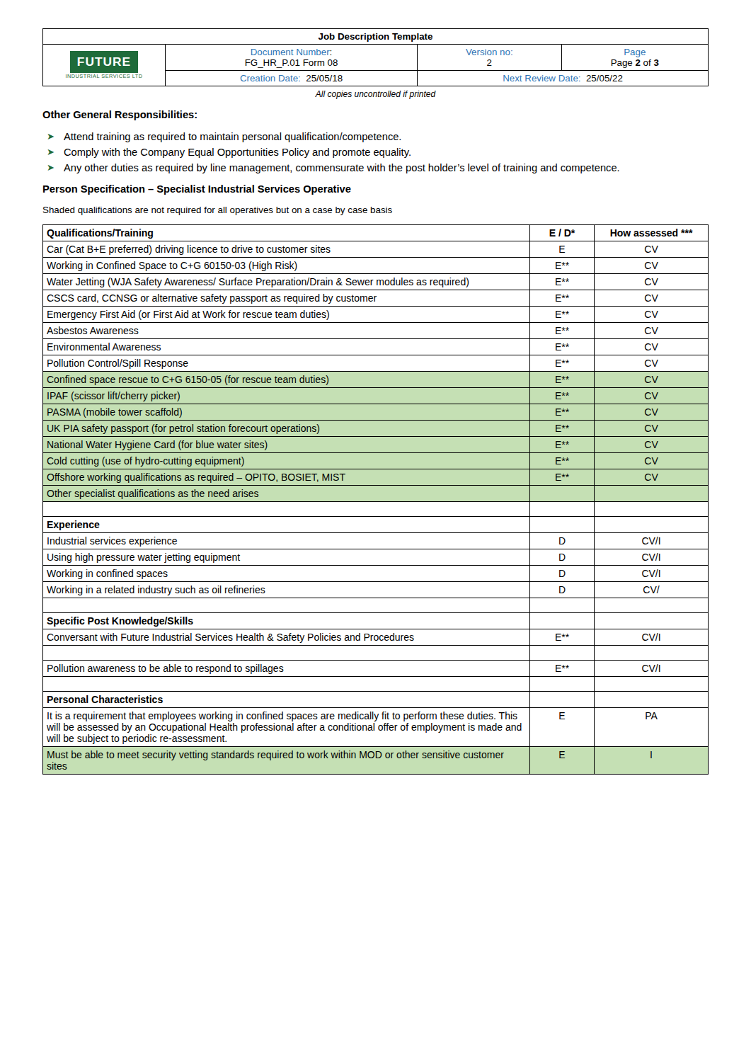| Job Description Template |
| FUTURE INDUSTRIAL SERVICES LTD | Document Number : FG_HR_P.01 Form 08 | Version no: 2 | Page Page 2 of 3 |
| Creation Date: 25/05/18 | Next Review Date: 25/05/22 |
All copies uncontrolled if printed
Other General Responsibilities:
Attend training as required to maintain personal qualification/competence.
Comply with the Company Equal Opportunities Policy and promote equality.
Any other duties as required by line management, commensurate with the post holder’s level of training and competence.
Person Specification – Specialist Industrial Services Operative
Shaded qualifications are not required for all operatives but on a case by case basis
| Qualifications/Training | E / D* | How assessed *** |
| --- | --- | --- |
| Car (Cat B+E preferred) driving licence to drive to customer sites | E | CV |
| Working in Confined Space to C+G 60150-03 (High Risk) | E** | CV |
| Water Jetting (WJA Safety Awareness/ Surface Preparation/Drain & Sewer modules as required) | E** | CV |
| CSCS card, CCNSG or alternative safety passport as required by customer | E** | CV |
| Emergency First Aid (or First Aid at Work for rescue team duties) | E** | CV |
| Asbestos Awareness | E** | CV |
| Environmental Awareness | E** | CV |
| Pollution Control/Spill Response | E** | CV |
| Confined space rescue to C+G 6150-05 (for rescue team duties) | E** | CV |
| IPAF (scissor lift/cherry picker) | E** | CV |
| PASMA (mobile tower scaffold) | E** | CV |
| UK PIA safety passport (for petrol station forecourt operations) | E** | CV |
| National Water Hygiene Card (for blue water sites) | E** | CV |
| Cold cutting (use of hydro-cutting equipment) | E** | CV |
| Offshore working qualifications as required – OPITO, BOSIET, MIST | E** | CV |
| Other specialist qualifications as the need arises | | |
| Experience | | |
| Industrial services experience | D | CV/I |
| Using high pressure water jetting equipment | D | CV/I |
| Working in confined spaces | D | CV/I |
| Working in a related industry such as oil refineries | D | CV/ |
| Specific Post Knowledge/Skills | | |
| Conversant with Future Industrial Services Health & Safety Policies and Procedures | E** | CV/I |
| Pollution awareness to be able to respond to spillages | E** | CV/I |
| Personal Characteristics | | |
| It is a requirement that employees working in confined spaces are medically fit to perform these duties. This will be assessed by an Occupational Health professional after a conditional offer of employment is made and will be subject to periodic re-assessment. | E | PA |
| Must be able to meet security vetting standards required to work within MOD or other sensitive customer sites | E | I |